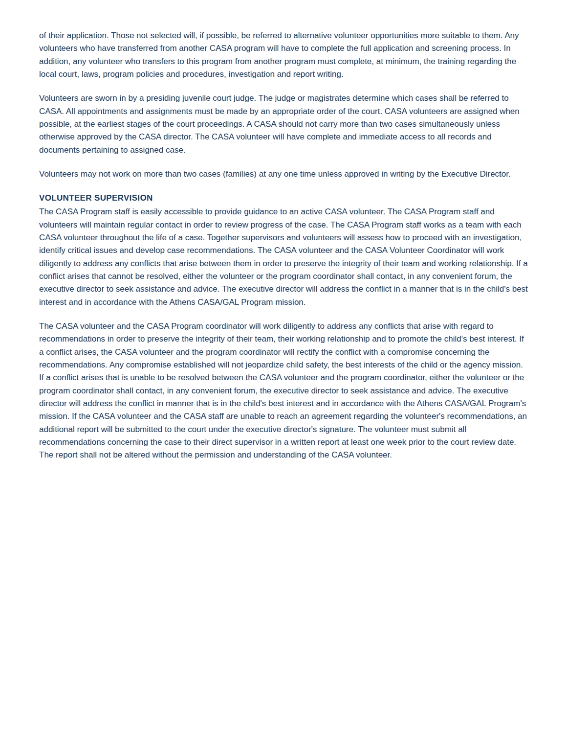of their application. Those not selected will, if possible, be referred to alternative volunteer opportunities more suitable to them. Any volunteers who have transferred from another CASA program will have to complete the full application and screening process. In addition, any volunteer who transfers to this program from another program must complete, at minimum, the training regarding the local court, laws, program policies and procedures, investigation and report writing.
Volunteers are sworn in by a presiding juvenile court judge. The judge or magistrates determine which cases shall be referred to CASA. All appointments and assignments must be made by an appropriate order of the court. CASA volunteers are assigned when possible, at the earliest stages of the court proceedings. A CASA should not carry more than two cases simultaneously unless otherwise approved by the CASA director. The CASA volunteer will have complete and immediate access to all records and documents pertaining to assigned case.
Volunteers may not work on more than two cases (families) at any one time unless approved in writing by the Executive Director.
Volunteer Supervision
The CASA Program staff is easily accessible to provide guidance to an active CASA volunteer. The CASA Program staff and volunteers will maintain regular contact in order to review progress of the case. The CASA Program staff works as a team with each CASA volunteer throughout the life of a case. Together supervisors and volunteers will assess how to proceed with an investigation, identify critical issues and develop case recommendations. The CASA volunteer and the CASA Volunteer Coordinator will work diligently to address any conflicts that arise between them in order to preserve the integrity of their team and working relationship. If a conflict arises that cannot be resolved, either the volunteer or the program coordinator shall contact, in any convenient forum, the executive director to seek assistance and advice. The executive director will address the conflict in a manner that is in the child's best interest and in accordance with the Athens CASA/GAL Program mission.
The CASA volunteer and the CASA Program coordinator will work diligently to address any conflicts that arise with regard to recommendations in order to preserve the integrity of their team, their working relationship and to promote the child's best interest. If a conflict arises, the CASA volunteer and the program coordinator will rectify the conflict with a compromise concerning the recommendations. Any compromise established will not jeopardize child safety, the best interests of the child or the agency mission. If a conflict arises that is unable to be resolved between the CASA volunteer and the program coordinator, either the volunteer or the program coordinator shall contact, in any convenient forum, the executive director to seek assistance and advice. The executive director will address the conflict in manner that is in the child's best interest and in accordance with the Athens CASA/GAL Program's mission. If the CASA volunteer and the CASA staff are unable to reach an agreement regarding the volunteer's recommendations, an additional report will be submitted to the court under the executive director's signature. The volunteer must submit all recommendations concerning the case to their direct supervisor in a written report at least one week prior to the court review date. The report shall not be altered without the permission and understanding of the CASA volunteer.